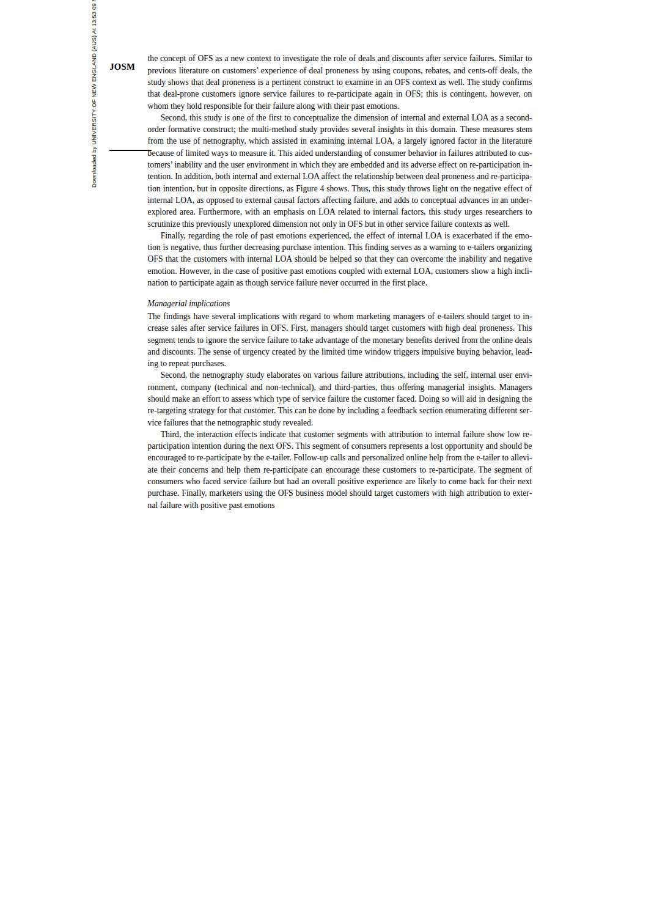JOSM
Downloaded by UNIVERSITY OF NEW ENGLAND (AUS) At 13:53 09 March 2018 (PT)
the concept of OFS as a new context to investigate the role of deals and discounts after service failures. Similar to previous literature on customers’ experience of deal proneness by using coupons, rebates, and cents-off deals, the study shows that deal proneness is a pertinent construct to examine in an OFS context as well. The study confirms that deal-prone customers ignore service failures to re-participate again in OFS; this is contingent, however, on whom they hold responsible for their failure along with their past emotions.
Second, this study is one of the first to conceptualize the dimension of internal and external LOA as a second-order formative construct; the multi-method study provides several insights in this domain. These measures stem from the use of netnography, which assisted in examining internal LOA, a largely ignored factor in the literature because of limited ways to measure it. This aided understanding of consumer behavior in failures attributed to customers’ inability and the user environment in which they are embedded and its adverse effect on re-participation intention. In addition, both internal and external LOA affect the relationship between deal proneness and re-participation intention, but in opposite directions, as Figure 4 shows. Thus, this study throws light on the negative effect of internal LOA, as opposed to external causal factors affecting failure, and adds to conceptual advances in an under-explored area. Furthermore, with an emphasis on LOA related to internal factors, this study urges researchers to scrutinize this previously unexplored dimension not only in OFS but in other service failure contexts as well.
Finally, regarding the role of past emotions experienced, the effect of internal LOA is exacerbated if the emotion is negative, thus further decreasing purchase intention. This finding serves as a warning to e-tailers organizing OFS that the customers with internal LOA should be helped so that they can overcome the inability and negative emotion. However, in the case of positive past emotions coupled with external LOA, customers show a high inclination to participate again as though service failure never occurred in the first place.
Managerial implications
The findings have several implications with regard to whom marketing managers of e-tailers should target to increase sales after service failures in OFS. First, managers should target customers with high deal proneness. This segment tends to ignore the service failure to take advantage of the monetary benefits derived from the online deals and discounts. The sense of urgency created by the limited time window triggers impulsive buying behavior, leading to repeat purchases.
Second, the netnography study elaborates on various failure attributions, including the self, internal user environment, company (technical and non-technical), and third-parties, thus offering managerial insights. Managers should make an effort to assess which type of service failure the customer faced. Doing so will aid in designing the re-targeting strategy for that customer. This can be done by including a feedback section enumerating different service failures that the netnographic study revealed.
Third, the interaction effects indicate that customer segments with attribution to internal failure show low re-participation intention during the next OFS. This segment of consumers represents a lost opportunity and should be encouraged to re-participate by the e-tailer. Follow-up calls and personalized online help from the e-tailer to alleviate their concerns and help them re-participate can encourage these customers to re-participate. The segment of consumers who faced service failure but had an overall positive experience are likely to come back for their next purchase. Finally, marketers using the OFS business model should target customers with high attribution to external failure with positive past emotions